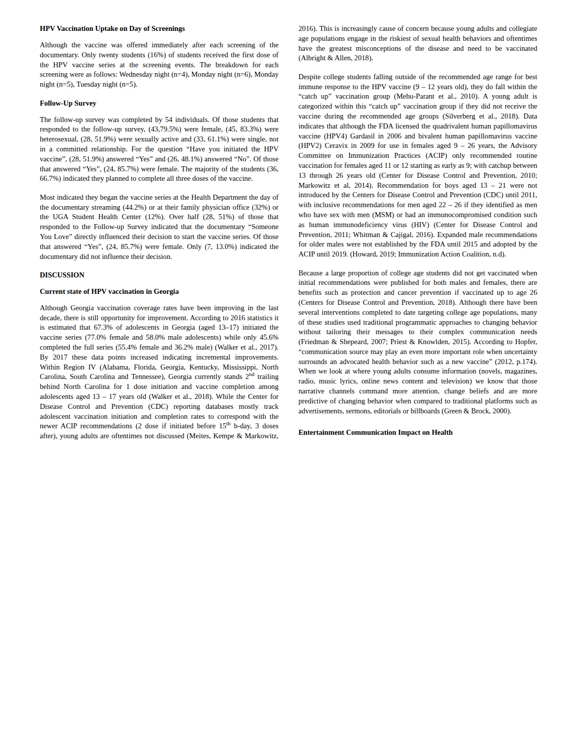HPV Vaccination Uptake on Day of Screenings
Although the vaccine was offered immediately after each screening of the documentary. Only twenty students (16%) of students received the first dose of the HPV vaccine series at the screening events. The breakdown for each screening were as follows: Wednesday night (n=4), Monday night (n=6), Monday night (n=5), Tuesday night (n=5).
Follow-Up Survey
The follow-up survey was completed by 54 individuals. Of those students that responded to the follow-up survey, (43,79.5%) were female, (45, 83.3%) were heterosexual, (28, 51.9%) were sexually active and (33, 61.1%) were single, not in a committed relationship. For the question “Have you initiated the HPV vaccine”, (28, 51.9%) answered “Yes” and (26, 48.1%) answered “No”. Of those that answered “Yes”, (24, 85.7%) were female. The majority of the students (36, 66.7%) indicated they planned to complete all three doses of the vaccine.
Most indicated they began the vaccine series at the Health Department the day of the documentary streaming (44.2%) or at their family physician office (32%) or the UGA Student Health Center (12%). Over half (28, 51%) of those that responded to the Follow-up Survey indicated that the documentary “Someone You Love” directly influenced their decision to start the vaccine series. Of those that answered “Yes”, (24, 85.7%) were female. Only (7, 13.0%) indicated the documentary did not influence their decision.
DISCUSSION
Current state of HPV vaccination in Georgia
Although Georgia vaccination coverage rates have been improving in the last decade, there is still opportunity for improvement. According to 2016 statistics it is estimated that 67.3% of adolescents in Georgia (aged 13–17) initiated the vaccine series (77.0% female and 58.0% male adolescents) while only 45.6% completed the full series (55.4% female and 36.2% male) (Walker et al., 2017). By 2017 these data points increased indicating incremental improvements. Within Region IV (Alabama, Florida, Georgia, Kentucky, Mississippi, North Carolina, South Carolina and Tennessee), Georgia currently stands 2nd trailing behind North Carolina for 1 dose initiation and vaccine completion among adolescents aged 13 – 17 years old (Walker et al., 2018). While the Center for Disease Control and Prevention (CDC) reporting databases mostly track adolescent vaccination initiation and completion rates to correspond with the newer ACIP recommendations (2 dose if initiated before 15th b-day, 3 doses after), young adults are oftentimes not discussed (Meites, Kempe & Markowitz, 2016). This is increasingly cause of concern because young adults and collegiate age populations engage in the riskiest of sexual health behaviors and oftentimes have the greatest misconceptions of the disease and need to be vaccinated (Albright & Allen, 2018).
Despite college students falling outside of the recommended age range for best immune response to the HPV vaccine (9 – 12 years old), they do fall within the “catch up” vaccination group (Mehu-Parant et al., 2010). A young adult is categorized within this “catch up” vaccination group if they did not receive the vaccine during the recommended age groups (Silverberg et al., 2018). Data indicates that although the FDA licensed the quadrivalent human papillomavirus vaccine (HPV4) Gardasil in 2006 and bivalent human papillomavirus vaccine (HPV2) Ceravix in 2009 for use in females aged 9 – 26 years, the Advisory Committee on Immunization Practices (ACIP) only recommended routine vaccination for females aged 11 or 12 starting as early as 9; with catchup between 13 through 26 years old (Center for Disease Control and Prevention, 2010; Markowitz et al, 2014). Recommendation for boys aged 13 – 21 were not introduced by the Centers for Disease Control and Prevention (CDC) until 2011, with inclusive recommendations for men aged 22 – 26 if they identified as men who have sex with men (MSM) or had an immunocompromised condition such as human immunodeficiency virus (HIV) (Center for Disease Control and Prevention, 2011; Whitman & Cajigal, 2016). Expanded male recommendations for older males were not established by the FDA until 2015 and adopted by the ACIP until 2019. (Howard, 2019; Immunization Action Coalition, n.d).
Because a large proportion of college age students did not get vaccinated when initial recommendations were published for both males and females, there are benefits such as protection and cancer prevention if vaccinated up to age 26 (Centers for Disease Control and Prevention, 2018). Although there have been several interventions completed to date targeting college age populations, many of these studies used traditional programmatic approaches to changing behavior without tailoring their messages to their complex communication needs (Friedman & Shepeard, 2007; Priest & Knowlden, 2015). According to Hopfer, “communication source may play an even more important role when uncertainty surrounds an advocated health behavior such as a new vaccine” (2012, p.174). When we look at where young adults consume information (novels, magazines, radio, music lyrics, online news content and television) we know that those narrative channels command more attention, change beliefs and are more predictive of changing behavior when compared to traditional platforms such as advertisements, sermons, editorials or billboards (Green & Brock, 2000).
Entertainment Communication Impact on Health